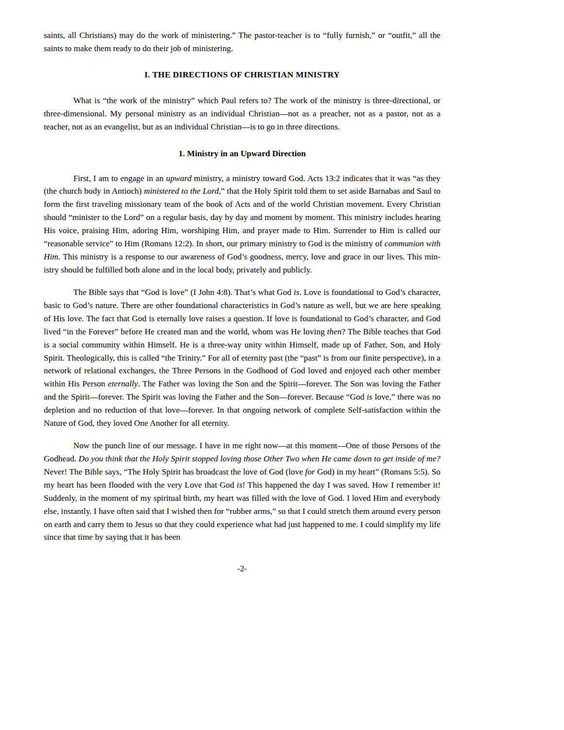saints, all Christians) may do the work of ministering.” The pastor-teacher is to “fully furnish,” or “outfit,” all the saints to make them ready to do their job of ministering.
I. The Directions of Christian Ministry
What is “the work of the ministry” which Paul refers to? The work of the ministry is three-directional, or three-dimensional. My personal ministry as an individual Christian—not as a preacher, not as a pastor, not as a teacher, not as an evangelist, but as an individual Christian—is to go in three directions.
1. Ministry in an Upward Direction
First, I am to engage in an upward ministry, a ministry toward God. Acts 13:2 indicates that it was “as they (the church body in Antioch) ministered to the Lord,” that the Holy Spirit told them to set aside Barnabas and Saul to form the first traveling missionary team of the book of Acts and of the world Christian movement. Every Christian should “minister to the Lord” on a regular basis, day by day and moment by moment. This ministry includes hearing His voice, praising Him, adoring Him, worshiping Him, and prayer made to Him. Surrender to Him is called our “reasonable service” to Him (Romans 12:2). In short, our primary ministry to God is the ministry of communion with Him. This ministry is a response to our awareness of God’s goodness, mercy, love and grace in our lives. This ministry should be fulfilled both alone and in the local body, privately and publicly.
The Bible says that “God is love” (I John 4:8). That’s what God is. Love is foundational to God’s character, basic to God’s nature. There are other foundational characteristics in God’s nature as well, but we are here speaking of His love. The fact that God is eternally love raises a question. If love is foundational to God’s character, and God lived “in the Forever” before He created man and the world, whom was He loving then? The Bible teaches that God is a social community within Himself. He is a three-way unity within Himself, made up of Father, Son, and Holy Spirit. Theologically, this is called “the Trinity.” For all of eternity past (the “past” is from our finite perspective), in a network of relational exchanges, the Three Persons in the Godhood of God loved and enjoyed each other member within His Person eternally. The Father was loving the Son and the Spirit—forever. The Son was loving the Father and the Spirit—forever. The Spirit was loving the Father and the Son—forever. Because “God is love,” there was no depletion and no reduction of that love—forever. In that ongoing network of complete Self-satisfaction within the Nature of God, they loved One Another for all eternity.
Now the punch line of our message. I have in me right now—at this moment—One of those Persons of the Godhead. Do you think that the Holy Spirit stopped loving those Other Two when He came down to get inside of me? Never! The Bible says, “The Holy Spirit has broadcast the love of God (love for God) in my heart” (Romans 5:5). So my heart has been flooded with the very Love that God is! This happened the day I was saved. How I remember it! Suddenly, in the moment of my spiritual birth, my heart was filled with the love of God. I loved Him and everybody else, instantly. I have often said that I wished then for “rubber arms,” so that I could stretch them around every person on earth and carry them to Jesus so that they could experience what had just happened to me. I could simplify my life since that time by saying that it has been
-2-